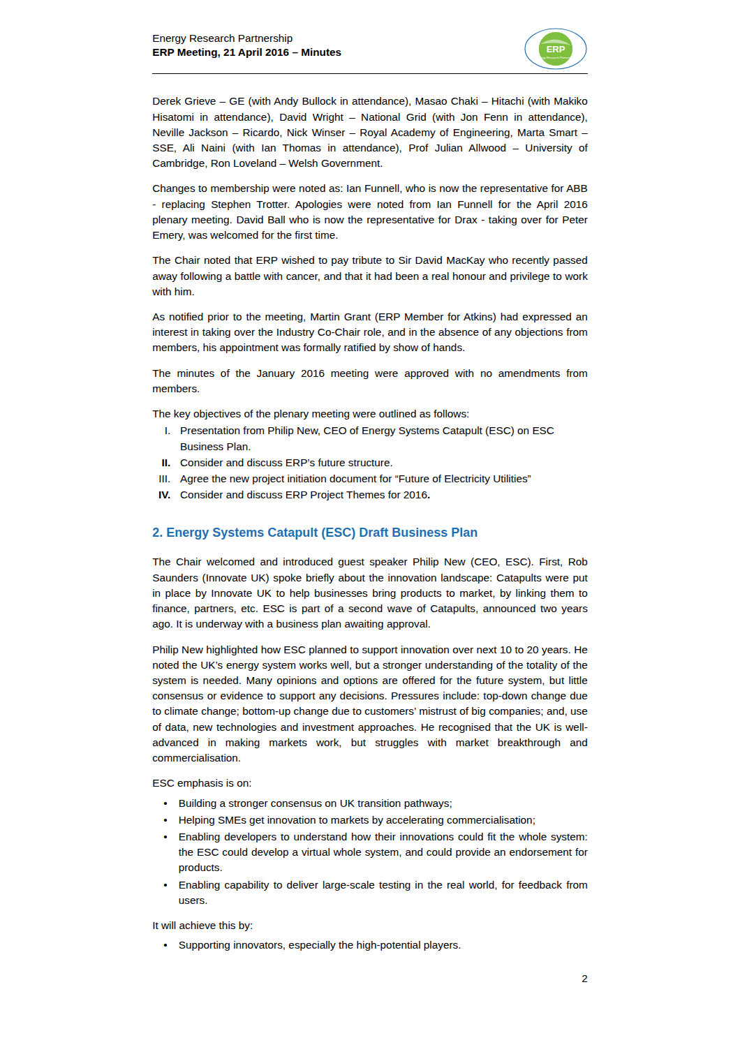Energy Research Partnership
ERP Meeting, 21 April 2016 – Minutes
ERP logo ERP Energy Research Partnership
Derek Grieve – GE (with Andy Bullock in attendance), Masao Chaki – Hitachi (with Makiko Hisatomi in attendance), David Wright – National Grid (with Jon Fenn in attendance), Neville Jackson – Ricardo, Nick Winser – Royal Academy of Engineering, Marta Smart – SSE, Ali Naini (with Ian Thomas in attendance), Prof Julian Allwood – University of Cambridge, Ron Loveland – Welsh Government.
Changes to membership were noted as: Ian Funnell, who is now the representative for ABB - replacing Stephen Trotter. Apologies were noted from Ian Funnell for the April 2016 plenary meeting. David Ball who is now the representative for Drax - taking over for Peter Emery, was welcomed for the first time.
The Chair noted that ERP wished to pay tribute to Sir David MacKay who recently passed away following a battle with cancer, and that it had been a real honour and privilege to work with him.
As notified prior to the meeting, Martin Grant (ERP Member for Atkins) had expressed an interest in taking over the Industry Co-Chair role, and in the absence of any objections from members, his appointment was formally ratified by show of hands.
The minutes of the January 2016 meeting were approved with no amendments from members.
The key objectives of the plenary meeting were outlined as follows:
I. Presentation from Philip New, CEO of Energy Systems Catapult (ESC) on ESC Business Plan.
II. Consider and discuss ERP’s future structure.
III. Agree the new project initiation document for “Future of Electricity Utilities”
IV. Consider and discuss ERP Project Themes for 2016.
2. Energy Systems Catapult (ESC) Draft Business Plan
The Chair welcomed and introduced guest speaker Philip New (CEO, ESC). First, Rob Saunders (Innovate UK) spoke briefly about the innovation landscape: Catapults were put in place by Innovate UK to help businesses bring products to market, by linking them to finance, partners, etc. ESC is part of a second wave of Catapults, announced two years ago. It is underway with a business plan awaiting approval.
Philip New highlighted how ESC planned to support innovation over next 10 to 20 years. He noted the UK’s energy system works well, but a stronger understanding of the totality of the system is needed. Many opinions and options are offered for the future system, but little consensus or evidence to support any decisions. Pressures include: top-down change due to climate change; bottom-up change due to customers’ mistrust of big companies; and, use of data, new technologies and investment approaches. He recognised that the UK is well-advanced in making markets work, but struggles with market breakthrough and commercialisation.
ESC emphasis is on:
Building a stronger consensus on UK transition pathways;
Helping SMEs get innovation to markets by accelerating commercialisation;
Enabling developers to understand how their innovations could fit the whole system: the ESC could develop a virtual whole system, and could provide an endorsement for products.
Enabling capability to deliver large-scale testing in the real world, for feedback from users.
It will achieve this by:
Supporting innovators, especially the high-potential players.
2